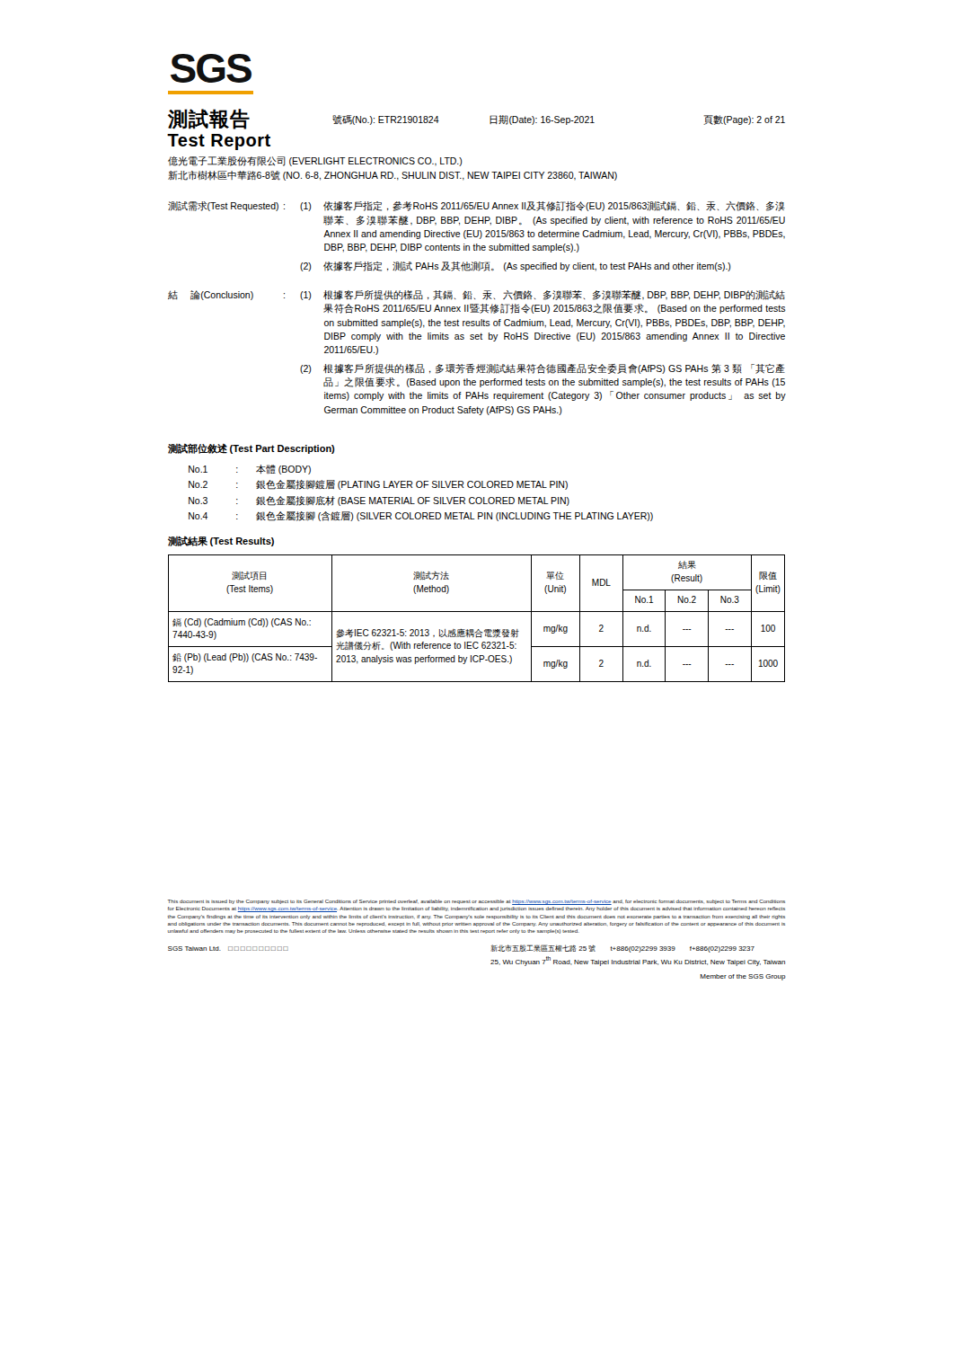SGS
測試報告
Test Report
號碼(No.): ETR21901824 日期(Date): 16-Sep-2021
頁數(Page): 2 of 21
億光電子工業股份有限公司 (EVERLIGHT ELECTRONICS CO., LTD.)
新北市樹林區中華路6-8號 (NO. 6-8, ZHONGHUA RD., SHULIN DIST., NEW TAIPEI CITY 23860, TAIWAN)
| 測試需求(Test Requested) | : | (1) 依據客戶指定，參考RoHS 2011/65/EU Annex II及其修訂指令(EU) 2015/863測試鎘、鉛、汞、六價鉻、多溴聯苯、多溴聯苯醚, DBP, BBP, DEHP, DIBP。 (As specified by client, with reference to RoHS 2011/65/EU Annex II and amending Directive (EU) 2015/863 to determine Cadmium, Lead, Mercury, Cr(VI), PBBs, PBDEs, DBP, BBP, DEHP, DIBP contents in the submitted sample(s).) (2) 依據客戶指定，測試 PAHs 及其他測項。 (As specified by client, to test PAHs and other item(s).) |
| 結 論(Conclusion) | : | (1) 根據客戶所提供的樣品，其鎘、鉛、汞、六價鉻、多溴聯苯、多溴聯苯醚, DBP, BBP, DEHP, DIBP的測試結果符合RoHS 2011/65/EU Annex II暨其修訂指令(EU) 2015/863之限值要求。 (Based on the performed tests on submitted sample(s), the test results of Cadmium, Lead, Mercury, Cr(VI), PBBs, PBDEs, DBP, BBP, DEHP, DIBP comply with the limits as set by RoHS Directive (EU) 2015/863 amending Annex II to Directive 2011/65/EU.) (2) 根據客戶所提供的樣品，多環芳香烴測試結果符合德國產品安全委員會(AfPS) GS PAHs 第 3 類 「其它產品」之限值要求。(Based upon the performed tests on the submitted sample(s), the test results of PAHs (15 items) comply with the limits of PAHs requirement (Category 3)「Other consumer products」 as set by German Committee on Product Safety (AfPS) GS PAHs.) |
測試部位敘述 (Test Part Description)
| No.1 | : | 本體 (BODY) |
| No.2 | : | 銀色金屬接腳鍍層 (PLATING LAYER OF SILVER COLORED METAL PIN) |
| No.3 | : | 銀色金屬接腳底材 (BASE MATERIAL OF SILVER COLORED METAL PIN) |
| No.4 | : | 銀色金屬接腳 (含鍍層) (SILVER COLORED METAL PIN (INCLUDING THE PLATING LAYER)) |
測試結果 (Test Results)
| 測試項目 (Test Items) | 測試方法 (Method) | 單位 (Unit) | MDL | 結果 (Result) | 限值 (Limit) |
| --- | --- | --- | --- | --- | --- |
| No.1 | No.2 | No.3 |
| 鎘 (Cd) (Cadmium (Cd)) (CAS No.: 7440-43-9) | 參考IEC 62321-5: 2013，以感應耦合電漿發射光譜儀分析。(With reference to IEC 62321-5: 2013, analysis was performed by ICP-OES.) | mg/kg | 2 | n.d. | --- | --- | 100 |
| 鉛 (Pb) (Lead (Pb)) (CAS No.: 7439-92-1) | mg/kg | 2 | n.d. | --- | --- | 1000 |
This document is issued by the Company subject to its General Conditions of Service printed overleaf, available on request or accessible at https://www.sgs.com.tw/terms-of-service and, for electronic format documents, subject to Terms and Conditions for Electronic Documents at https://www.sgs.com.tw/terms-of-service. Attention is drawn to the limitation of liability, indemnification and jurisdiction issues defined therein. Any holder of this document is advised that information contained hereon reflects the Company's findings at the time of its intervention only and within the limits of client's instruction, if any. The Company's sole responsibility is to its Client and this document does not exonerate parties to a transaction from exercising all their rights and obligations under the transaction documents. This document cannot be reproduced, except in full, without prior written approval of the Company. Any unauthorized alteration, forgery or falsification of the content or appearance of this document is unlawful and offenders may be prosecuted to the fullest extent of the law. Unless otherwise stated the results shown in this test report refer only to the sample(s) tested.
SGS Taiwan Ltd.　□□□□□□□□□□
新北市五股工業區五權七路 25 號　　t+886(02)2299 3939　　f+886(02)2299 3237
25, Wu Chyuan 7th Road, New Taipei Industrial Park, Wu Ku District, New Taipei City, Taiwan
Member of the SGS Group